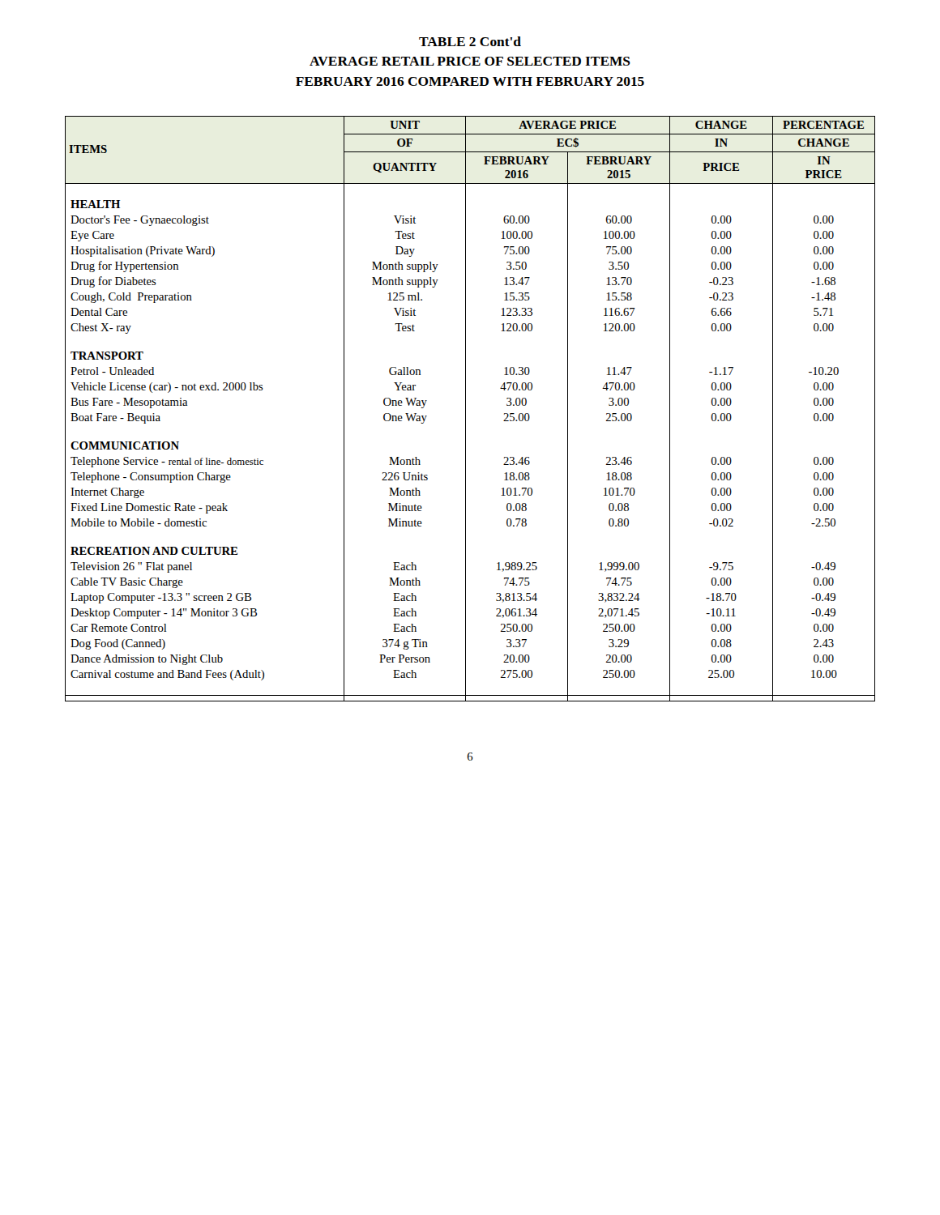TABLE 2 Cont'd
AVERAGE RETAIL PRICE OF SELECTED ITEMS
FEBRUARY 2016 COMPARED WITH FEBRUARY 2015
| ITEMS | UNIT | AVERAGE PRICE | CHANGE | PERCENTAGE |
| --- | --- | --- | --- | --- |
| OF | EC$ | IN | CHANGE |
| QUANTITY | FEBRUARY 2016 | FEBRUARY 2015 | PRICE | IN PRICE |
| HEALTH | | | | | |
| Doctor's Fee - Gynaecologist | Visit | 60.00 | 60.00 | 0.00 | 0.00 |
| Eye Care | Test | 100.00 | 100.00 | 0.00 | 0.00 |
| Hospitalisation (Private Ward) | Day | 75.00 | 75.00 | 0.00 | 0.00 |
| Drug for Hypertension | Month supply | 3.50 | 3.50 | 0.00 | 0.00 |
| Drug for Diabetes | Month supply | 13.47 | 13.70 | -0.23 | -1.68 |
| Cough, Cold Preparation | 125 ml. | 15.35 | 15.58 | -0.23 | -1.48 |
| Dental Care | Visit | 123.33 | 116.67 | 6.66 | 5.71 |
| Chest X- ray | Test | 120.00 | 120.00 | 0.00 | 0.00 |
| TRANSPORT | | | | | |
| Petrol - Unleaded | Gallon | 10.30 | 11.47 | -1.17 | -10.20 |
| Vehicle License (car) - not exd. 2000 lbs | Year | 470.00 | 470.00 | 0.00 | 0.00 |
| Bus Fare - Mesopotamia | One Way | 3.00 | 3.00 | 0.00 | 0.00 |
| Boat Fare - Bequia | One Way | 25.00 | 25.00 | 0.00 | 0.00 |
| COMMUNICATION | | | | | |
| Telephone Service - rental of line- domestic | Month | 23.46 | 23.46 | 0.00 | 0.00 |
| Telephone - Consumption Charge | 226 Units | 18.08 | 18.08 | 0.00 | 0.00 |
| Internet Charge | Month | 101.70 | 101.70 | 0.00 | 0.00 |
| Fixed Line Domestic Rate - peak | Minute | 0.08 | 0.08 | 0.00 | 0.00 |
| Mobile to Mobile - domestic | Minute | 0.78 | 0.80 | -0.02 | -2.50 |
| RECREATION AND CULTURE | | | | | |
| Television 26 " Flat panel | Each | 1,989.25 | 1,999.00 | -9.75 | -0.49 |
| Cable TV Basic Charge | Month | 74.75 | 74.75 | 0.00 | 0.00 |
| Laptop Computer -13.3 " screen 2 GB | Each | 3,813.54 | 3,832.24 | -18.70 | -0.49 |
| Desktop Computer - 14" Monitor 3 GB | Each | 2,061.34 | 2,071.45 | -10.11 | -0.49 |
| Car Remote Control | Each | 250.00 | 250.00 | 0.00 | 0.00 |
| Dog Food (Canned) | 374 g Tin | 3.37 | 3.29 | 0.08 | 2.43 |
| Dance Admission to Night Club | Per Person | 20.00 | 20.00 | 0.00 | 0.00 |
| Carnival costume and Band Fees (Adult) | Each | 275.00 | 250.00 | 25.00 | 10.00 |
6